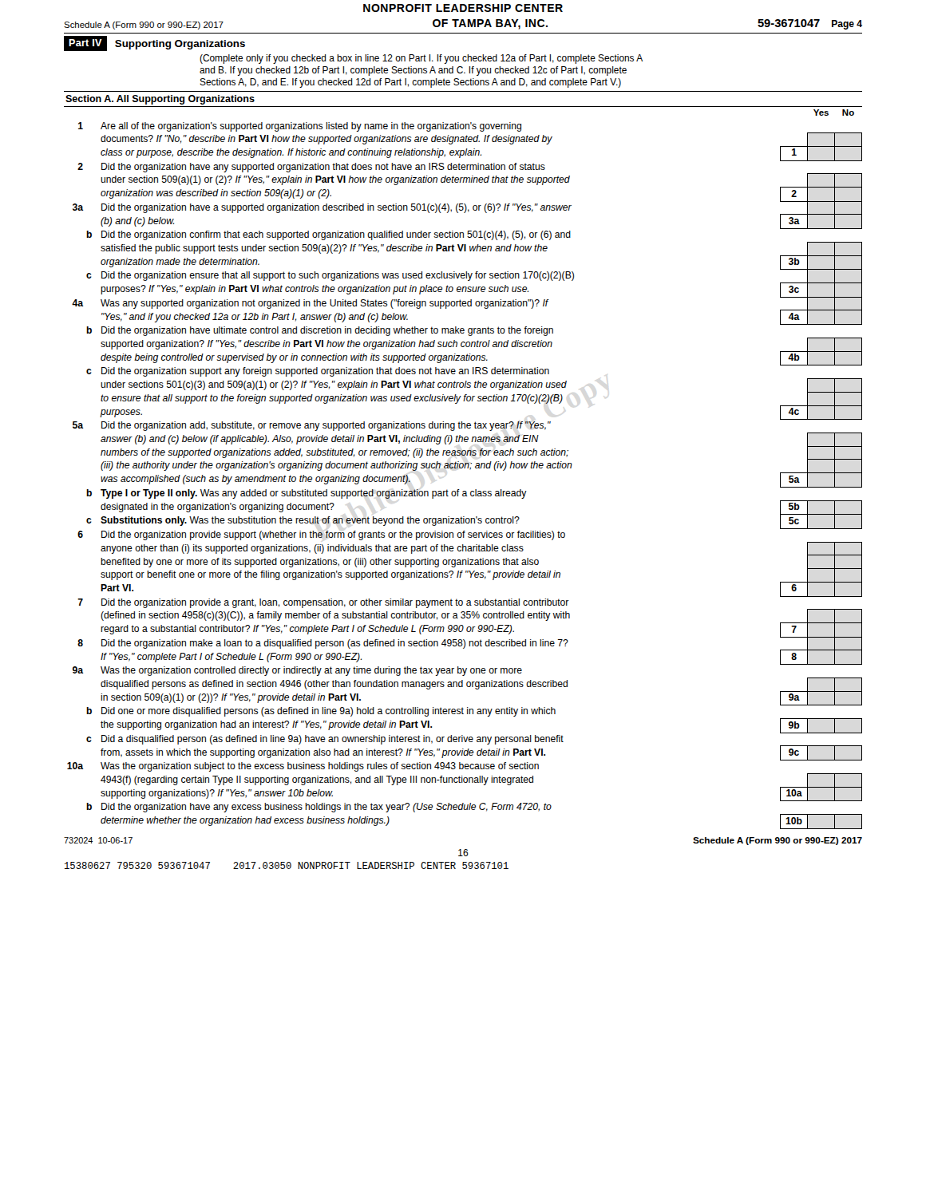NONPROFIT LEADERSHIP CENTER
Schedule A (Form 990 or 990-EZ) 2017
OF TAMPA BAY, INC.
59-3671047 Page 4
Part IV Supporting Organizations
(Complete only if you checked a box in line 12 on Part I. If you checked 12a of Part I, complete Sections A
and B. If you checked 12b of Part I, complete Sections A and C. If you checked 12c of Part I, complete
Sections A, D, and E. If you checked 12d of Part I, complete Sections A and D, and complete Part V.)
Section A. All Supporting Organizations
| | | | | Yes | No |
| --- | --- | --- | --- | --- | --- |
| 1 | | Are all of the organization's supported organizations listed by name in the organization's governing | | | |
| | | documents? If "No," describe in Part VI how the supported organizations are designated. If designated by | | | |
| | | class or purpose, describe the designation. If historic and continuing relationship, explain. | 1 | | |
| 2 | | Did the organization have any supported organization that does not have an IRS determination of status | | | |
| | | under section 509(a)(1) or (2)? If "Yes," explain in Part VI how the organization determined that the supported | | | |
| | | organization was described in section 509(a)(1) or (2). | 2 | | |
| 3a | | Did the organization have a supported organization described in section 501(c)(4), (5), or (6)? If "Yes," answer | | | |
| | | (b) and (c) below. | 3a | | |
| | b | Did the organization confirm that each supported organization qualified under section 501(c)(4), (5), or (6) and | | | |
| | | satisfied the public support tests under section 509(a)(2)? If "Yes," describe in Part VI when and how the | | | |
| | | organization made the determination. | 3b | | |
| | c | Did the organization ensure that all support to such organizations was used exclusively for section 170(c)(2)(B) | | | |
| | | purposes? If "Yes," explain in Part VI what controls the organization put in place to ensure such use. | 3c | | |
| 4a | | Was any supported organization not organized in the United States ("foreign supported organization")? If | | | |
| | | "Yes," and if you checked 12a or 12b in Part I, answer (b) and (c) below. | 4a | | |
| | b | Did the organization have ultimate control and discretion in deciding whether to make grants to the foreign | | | |
| | | supported organization? If "Yes," describe in Part VI how the organization had such control and discretion | | | |
| | | despite being controlled or supervised by or in connection with its supported organizations. | 4b | | |
| | c | Did the organization support any foreign supported organization that does not have an IRS determination | | | |
| | | under sections 501(c)(3) and 509(a)(1) or (2)? If "Yes," explain in Part VI what controls the organization used | | | |
| | | to ensure that all support to the foreign supported organization was used exclusively for section 170(c)(2)(B) | | | |
| | | purposes. | 4c | | |
| 5a | | Did the organization add, substitute, or remove any supported organizations during the tax year? If "Yes," | | | |
| | | answer (b) and (c) below (if applicable). Also, provide detail in Part VI, including (i) the names and EIN | | | |
| | | numbers of the supported organizations added, substituted, or removed; (ii) the reasons for each such action; | | | |
| | | (iii) the authority under the organization's organizing document authorizing such action; and (iv) how the action | | | |
| | | was accomplished (such as by amendment to the organizing document). | 5a | | |
| | b | Type I or Type II only. Was any added or substituted supported organization part of a class already | | | |
| | | designated in the organization's organizing document? | 5b | | |
| | c | Substitutions only. Was the substitution the result of an event beyond the organization's control? | 5c | | |
| 6 | | Did the organization provide support (whether in the form of grants or the provision of services or facilities) to | | | |
| | | anyone other than (i) its supported organizations, (ii) individuals that are part of the charitable class | | | |
| | | benefited by one or more of its supported organizations, or (iii) other supporting organizations that also | | | |
| | | support or benefit one or more of the filing organization's supported organizations? If "Yes," provide detail in | | | |
| | | Part VI. | 6 | | |
| 7 | | Did the organization provide a grant, loan, compensation, or other similar payment to a substantial contributor | | | |
| | | (defined in section 4958(c)(3)(C)), a family member of a substantial contributor, or a 35% controlled entity with | | | |
| | | regard to a substantial contributor? If "Yes," complete Part I of Schedule L (Form 990 or 990-EZ). | 7 | | |
| 8 | | Did the organization make a loan to a disqualified person (as defined in section 4958) not described in line 7? | | | |
| | | If "Yes," complete Part I of Schedule L (Form 990 or 990-EZ). | 8 | | |
| 9a | | Was the organization controlled directly or indirectly at any time during the tax year by one or more | | | |
| | | disqualified persons as defined in section 4946 (other than foundation managers and organizations described | | | |
| | | in section 509(a)(1) or (2))? If "Yes," provide detail in Part VI. | 9a | | |
| | b | Did one or more disqualified persons (as defined in line 9a) hold a controlling interest in any entity in which | | | |
| | | the supporting organization had an interest? If "Yes," provide detail in Part VI. | 9b | | |
| | c | Did a disqualified person (as defined in line 9a) have an ownership interest in, or derive any personal benefit | | | |
| | | from, assets in which the supporting organization also had an interest? If "Yes," provide detail in Part VI. | 9c | | |
| 10a | | Was the organization subject to the excess business holdings rules of section 4943 because of section | | | |
| | | 4943(f) (regarding certain Type II supporting organizations, and all Type III non-functionally integrated | | | |
| | | supporting organizations)? If "Yes," answer 10b below. | 10a | | |
| | b | Did the organization have any excess business holdings in the tax year? (Use Schedule C, Form 4720, to | | | |
| | | determine whether the organization had excess business holdings.) | 10b | | |
732024 10-06-17
Schedule A (Form 990 or 990-EZ) 2017
16
15380627 795320 593671047 2017.03050 NONPROFIT LEADERSHIP CENTER 59367101
Public Disclosure Copy